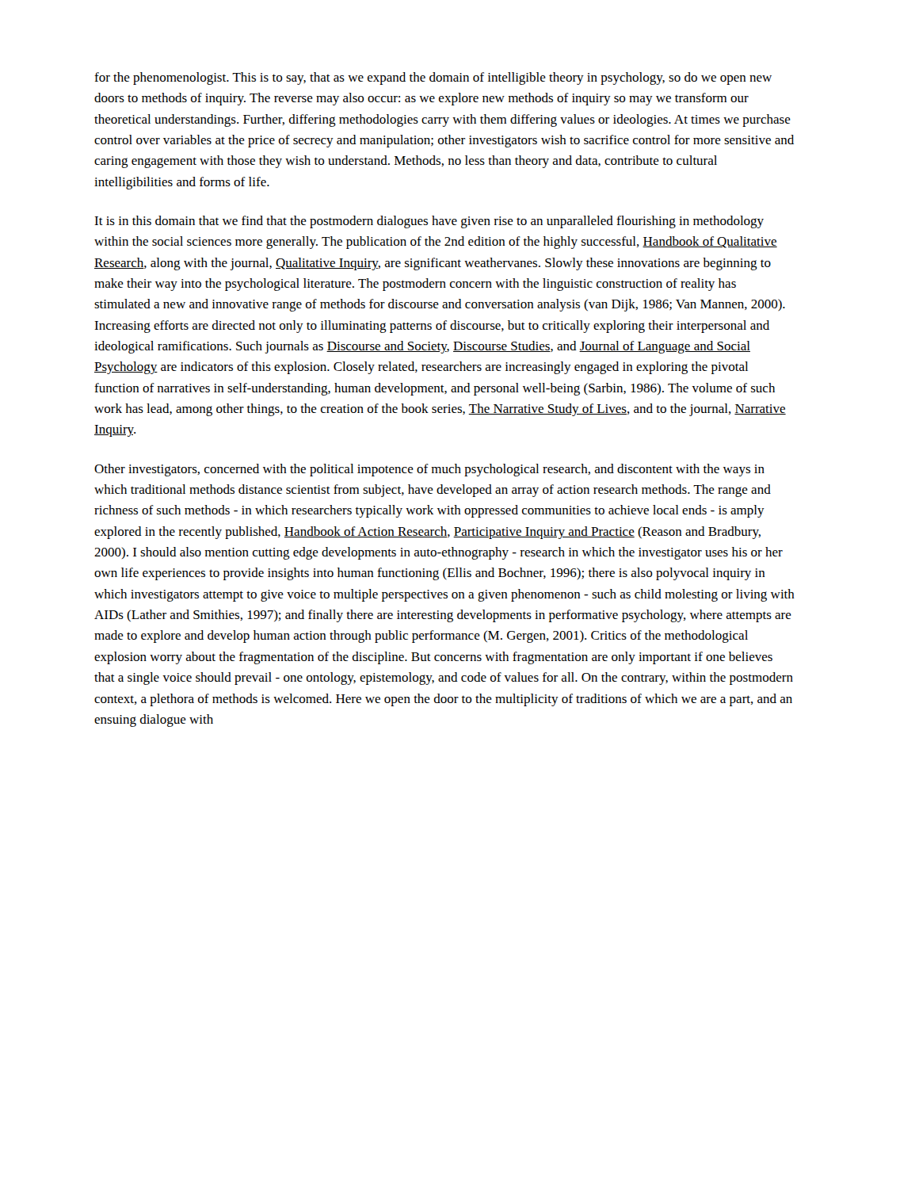for the phenomenologist. This is to say, that as we expand the domain of intelligible theory in psychology, so do we open new doors to methods of inquiry. The reverse may also occur: as we explore new methods of inquiry so may we transform our theoretical understandings. Further, differing methodologies carry with them differing values or ideologies. At times we purchase control over variables at the price of secrecy and manipulation; other investigators wish to sacrifice control for more sensitive and caring engagement with those they wish to understand. Methods, no less than theory and data, contribute to cultural intelligibilities and forms of life.
It is in this domain that we find that the postmodern dialogues have given rise to an unparalleled flourishing in methodology within the social sciences more generally. The publication of the 2nd edition of the highly successful, Handbook of Qualitative Research, along with the journal, Qualitative Inquiry, are significant weathervanes. Slowly these innovations are beginning to make their way into the psychological literature. The postmodern concern with the linguistic construction of reality has stimulated a new and innovative range of methods for discourse and conversation analysis (van Dijk, 1986; Van Mannen, 2000). Increasing efforts are directed not only to illuminating patterns of discourse, but to critically exploring their interpersonal and ideological ramifications. Such journals as Discourse and Society, Discourse Studies, and Journal of Language and Social Psychology are indicators of this explosion. Closely related, researchers are increasingly engaged in exploring the pivotal function of narratives in self-understanding, human development, and personal well-being (Sarbin, 1986). The volume of such work has lead, among other things, to the creation of the book series, The Narrative Study of Lives, and to the journal, Narrative Inquiry.
Other investigators, concerned with the political impotence of much psychological research, and discontent with the ways in which traditional methods distance scientist from subject, have developed an array of action research methods. The range and richness of such methods - in which researchers typically work with oppressed communities to achieve local ends - is amply explored in the recently published, Handbook of Action Research, Participative Inquiry and Practice (Reason and Bradbury, 2000). I should also mention cutting edge developments in auto-ethnography - research in which the investigator uses his or her own life experiences to provide insights into human functioning (Ellis and Bochner, 1996); there is also polyvocal inquiry in which investigators attempt to give voice to multiple perspectives on a given phenomenon - such as child molesting or living with AIDs (Lather and Smithies, 1997); and finally there are interesting developments in performative psychology, where attempts are made to explore and develop human action through public performance (M. Gergen, 2001). Critics of the methodological explosion worry about the fragmentation of the discipline. But concerns with fragmentation are only important if one believes that a single voice should prevail - one ontology, epistemology, and code of values for all. On the contrary, within the postmodern context, a plethora of methods is welcomed. Here we open the door to the multiplicity of traditions of which we are a part, and an ensuing dialogue with